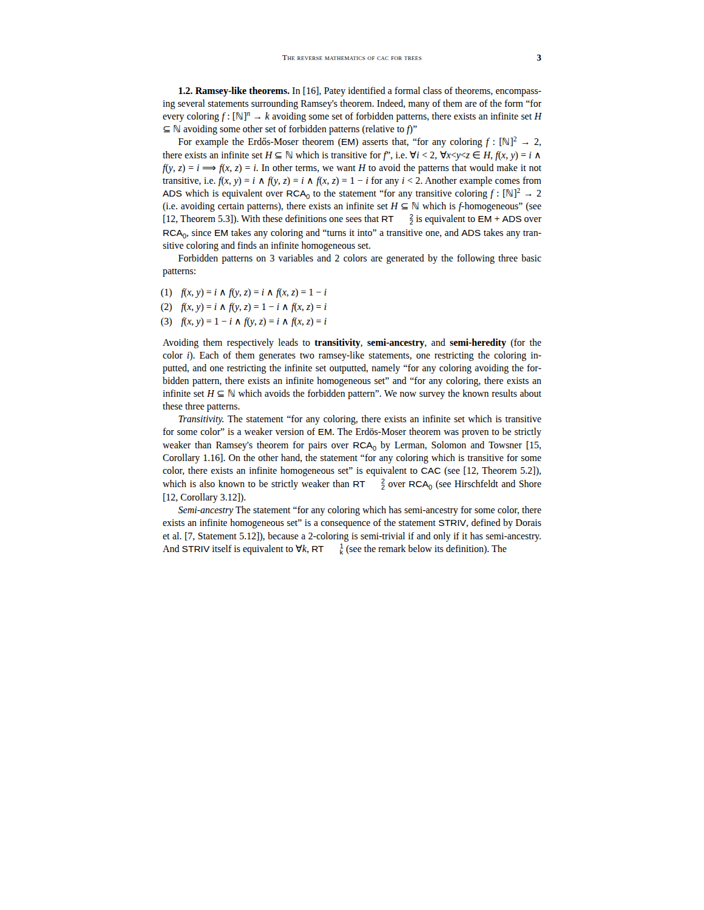The reverse mathematics of cac for trees 3
1.2. Ramsey-like theorems. In [16], Patey identified a formal class of theorems, encompassing several statements surrounding Ramsey's theorem. Indeed, many of them are of the form “for every coloring f : [ℕ]n → k avoiding some set of forbidden patterns, there exists an infinite set H ⊆ ℕ avoiding some other set of forbidden patterns (relative to f)”
For example the Erdős-Moser theorem (EM) asserts that, “for any coloring f : [ℕ]2 → 2, there exists an infinite set H ⊆ ℕ which is transitive for f”, i.e. ∀i < 2, ∀x<y<z ∈ H, f(x, y) = i ∧ f(y, z) = i ⟹ f(x, z) = i. In other terms, we want H to avoid the patterns that would make it not transitive, i.e. f(x, y) = i ∧ f(y, z) = i ∧ f(x, z) = 1 − i for any i < 2. Another example comes from ADS which is equivalent over RCA0 to the statement “for any transitive coloring f : [ℕ]2 → 2 (i.e. avoiding certain patterns), there exists an infinite set H ⊆ ℕ which is f-homogeneous” (see [12, Theorem 5.3]). With these definitions one sees that RT22 is equivalent to EM + ADS over RCA0, since EM takes any coloring and “turns it into” a transitive one, and ADS takes any transitive coloring and finds an infinite homogeneous set.
Forbidden patterns on 3 variables and 2 colors are generated by the following three basic patterns:
(1) f(x, y) = i ∧ f(y, z) = i ∧ f(x, z) = 1 − i
(2) f(x, y) = i ∧ f(y, z) = 1 − i ∧ f(x, z) = i
(3) f(x, y) = 1 − i ∧ f(y, z) = i ∧ f(x, z) = i
Avoiding them respectively leads to transitivity, semi-ancestry, and semi-heredity (for the color i). Each of them generates two ramsey-like statements, one restricting the coloring inputted, and one restricting the infinite set outputted, namely “for any coloring avoiding the forbidden pattern, there exists an infinite homogeneous set” and “for any coloring, there exists an infinite set H ⊆ ℕ which avoids the forbidden pattern”. We now survey the known results about these three patterns.
Transitivity. The statement “for any coloring, there exists an infinite set which is transitive for some color” is a weaker version of EM. The Erdös-Moser theorem was proven to be strictly weaker than Ramsey's theorem for pairs over RCA0 by Lerman, Solomon and Towsner [15, Corollary 1.16]. On the other hand, the statement “for any coloring which is transitive for some color, there exists an infinite homogeneous set” is equivalent to CAC (see [12, Theorem 5.2]), which is also known to be strictly weaker than RT22 over RCA0 (see Hirschfeldt and Shore [12, Corollary 3.12]).
Semi-ancestry The statement “for any coloring which has semi-ancestry for some color, there exists an infinite homogeneous set” is a consequence of the statement STRIV, defined by Dorais et al. [7, Statement 5.12]), because a 2-coloring is semi-trivial if and only if it has semi-ancestry. And STRIV itself is equivalent to ∀k, RT1 k (see the remark below its definition). The